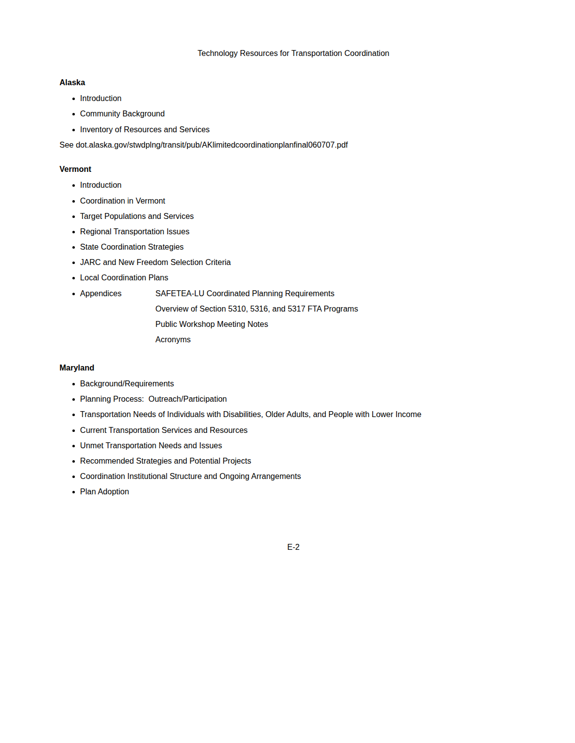Technology Resources for Transportation Coordination
Alaska
Introduction
Community Background
Inventory of Resources and Services
See dot.alaska.gov/stwdplng/transit/pub/AKlimitedcoordinationplanfinal060707.pdf
Vermont
Introduction
Coordination in Vermont
Target Populations and Services
Regional Transportation Issues
State Coordination Strategies
JARC and New Freedom Selection Criteria
Local Coordination Plans
Appendices
SAFETEA-LU Coordinated Planning Requirements
Overview of Section 5310, 5316, and 5317 FTA Programs
Public Workshop Meeting Notes
Acronyms
Maryland
Background/Requirements
Planning Process: Outreach/Participation
Transportation Needs of Individuals with Disabilities, Older Adults, and People with Lower Income
Current Transportation Services and Resources
Unmet Transportation Needs and Issues
Recommended Strategies and Potential Projects
Coordination Institutional Structure and Ongoing Arrangements
Plan Adoption
E-2